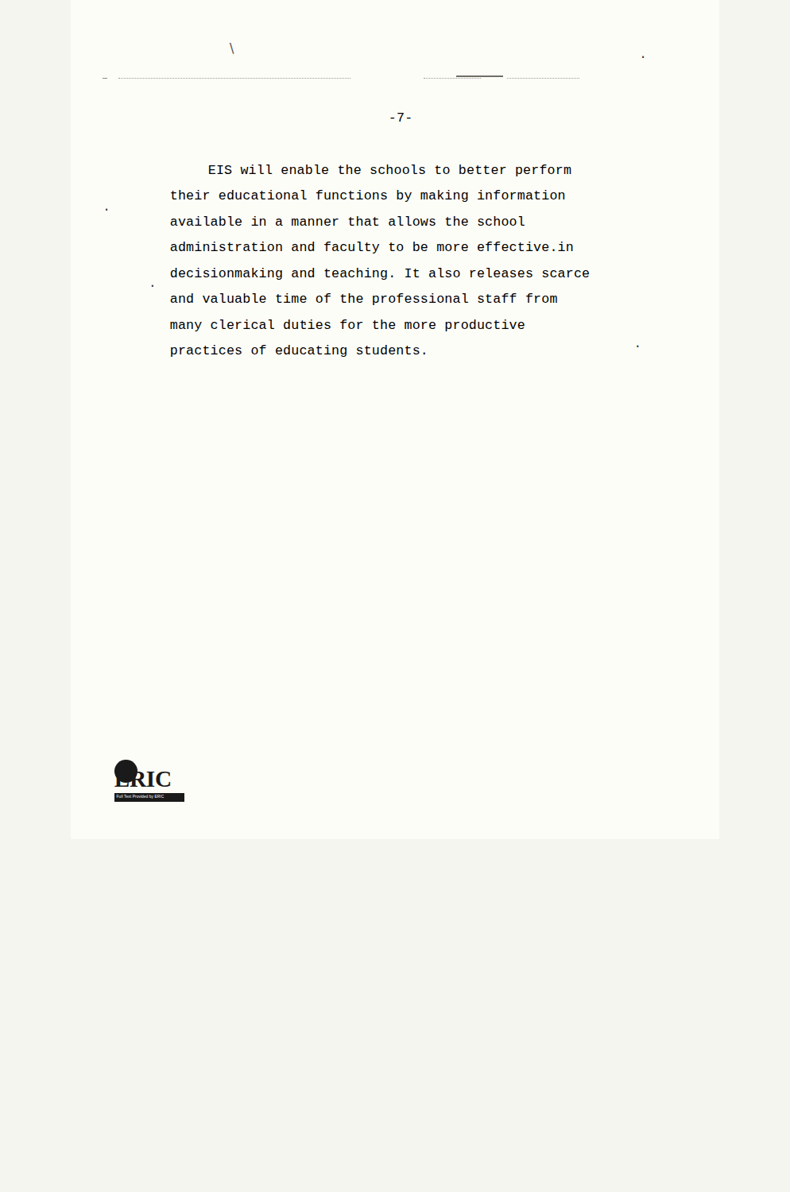\
.
.
.
.
.
-7-
EIS will enable the schools to better perform their educational functions by making information available in a manner that allows the school administration and faculty to be more effective.in decisionmaking and teaching. It also releases scarce and valuable time of the professional staff from many clerical duties for the more productive practices of educating students.
ERIC
Full Text Provided by ERIC